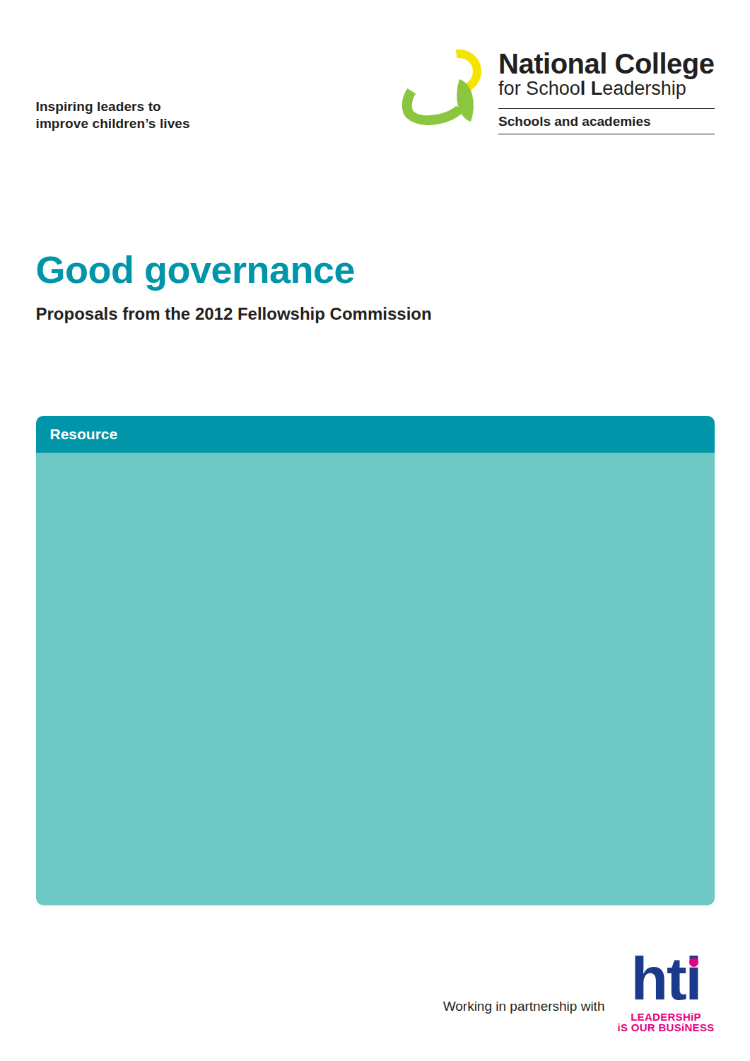Inspiring leaders to
improve children’s lives
National College
for School Leadership
Schools and academies
Good governance
Proposals from the 2012 Fellowship Commission
Resource
Working in partnership with
hti
LEADERSHiP iS OUR BUSiNESS